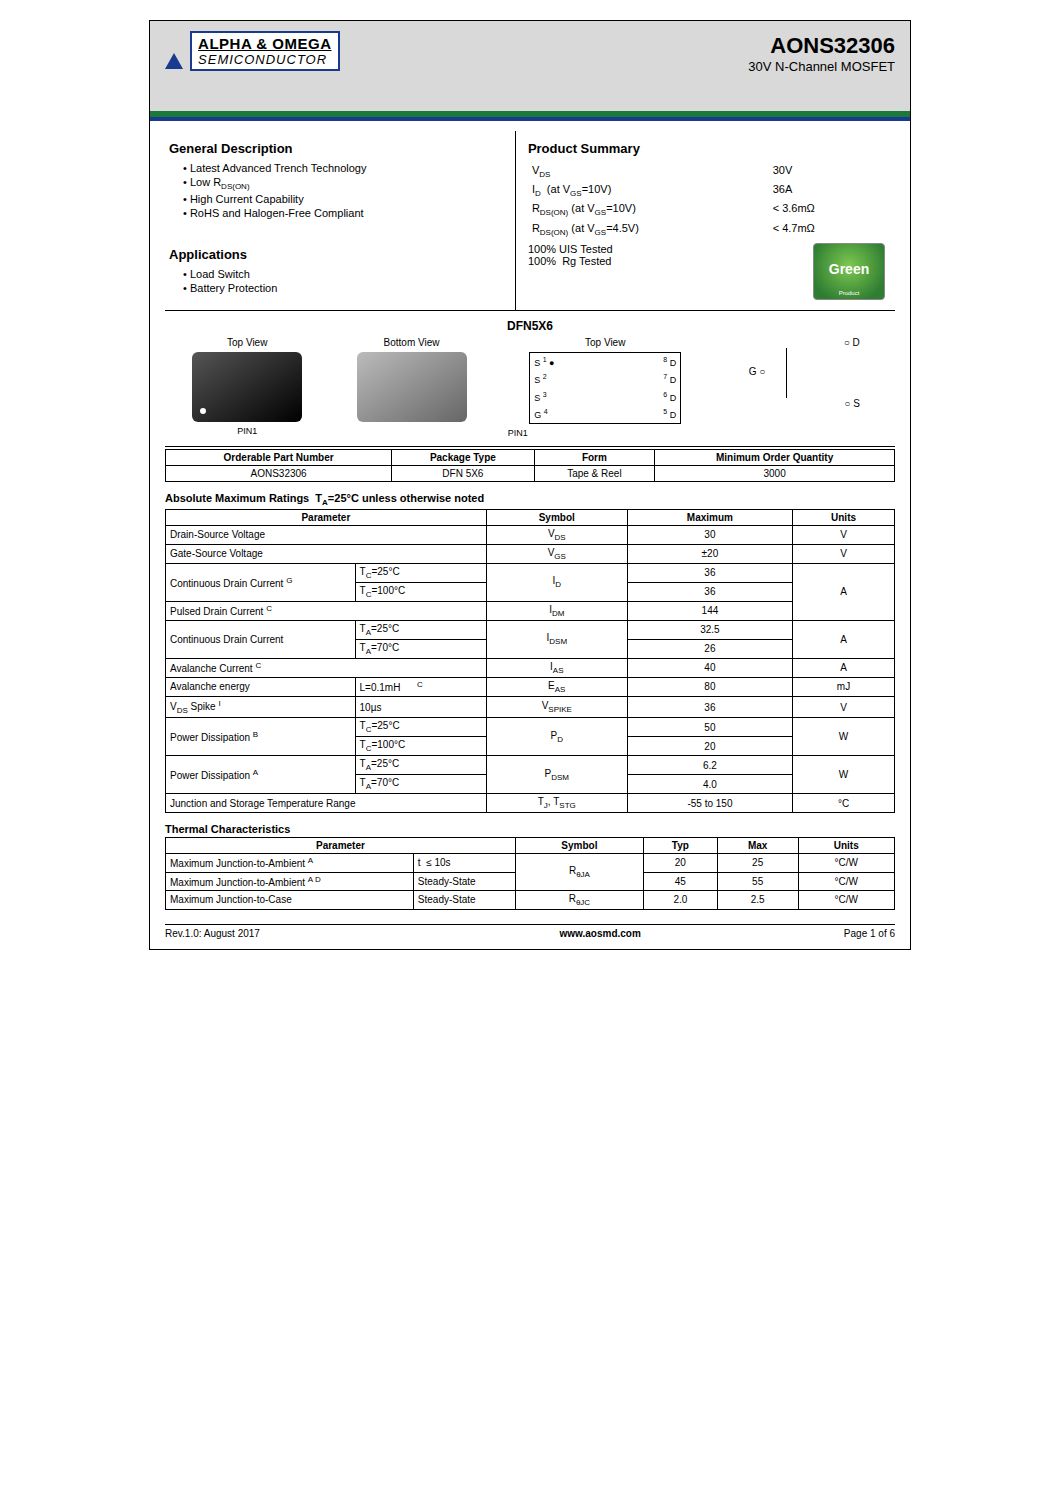ALPHA & OMEGA
SEMICONDUCTOR
AONS32306
30V N-Channel MOSFET
General Description
Latest Advanced Trench Technology
Low RDS(ON)
High Current Capability
RoHS and Halogen-Free Compliant
Applications
Load Switch
Battery Protection
Product Summary
| V DS | 30V |
| I D (at V GS =10V) | 36A |
| R DS(ON) (at V GS =10V) | < 3.6mΩ |
| R DS(ON) (at V GS =4.5V) | < 4.7mΩ |
GreenProduct
100% UIS Tested
100% Rg Tested
DFN5X6
Top View
PIN1
Bottom View
Top View
| S 1 ● | 8 D |
| S 2 | 7 D |
| S 3 | 6 D |
| G 4 | 5 D |
PIN1
○ D
G ○
○ S
| Orderable Part Number | Package Type | Form | Minimum Order Quantity |
| --- | --- | --- | --- |
| AONS32306 | DFN 5X6 | Tape & Reel | 3000 |
Absolute Maximum Ratings TA=25°C unless otherwise noted
| Parameter | Symbol | Maximum | Units |
| --- | --- | --- | --- |
| Drain-Source Voltage | V DS | 30 | V |
| Gate-Source Voltage | V GS | ±20 | V |
| Continuous Drain Current G | T C =25°C | I D | 36 | A |
| T C =100°C | 36 |
| Pulsed Drain Current C | I DM | 144 |
| Continuous Drain Current | T A =25°C | I DSM | 32.5 | A |
| T A =70°C | 26 |
| Avalanche Current C | I AS | 40 | A |
| Avalanche energy | L=0.1mH C | E AS | 80 | mJ |
| V DS Spike I | 10µs | V SPIKE | 36 | V |
| Power Dissipation B | T C =25°C | P D | 50 | W |
| T C =100°C | 20 |
| Power Dissipation A | T A =25°C | P DSM | 6.2 | W |
| T A =70°C | 4.0 |
| Junction and Storage Temperature Range | T J , T STG | -55 to 150 | °C |
Thermal Characteristics
| Parameter | Symbol | Typ | Max | Units |
| --- | --- | --- | --- | --- |
| Maximum Junction-to-Ambient A | t ≤ 10s | R θJA | 20 | 25 | °C/W |
| Maximum Junction-to-Ambient A D | Steady-State | 45 | 55 | °C/W |
| Maximum Junction-to-Case | Steady-State | R θJC | 2.0 | 2.5 | °C/W |
Rev.1.0: August 2017
www.aosmd.com
Page 1 of 6